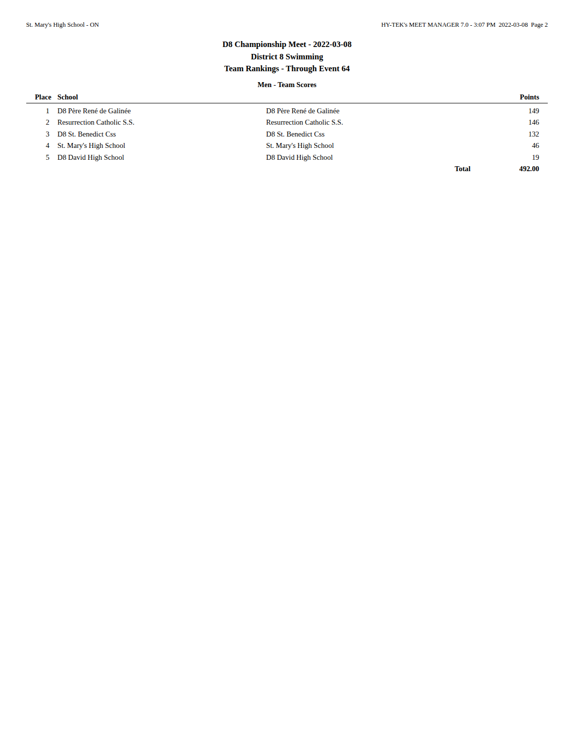St. Mary's High School - ON
HY-TEK's MEET MANAGER 7.0 - 3:07 PM 2022-03-08 Page 2
D8 Championship Meet - 2022-03-08 District 8 Swimming Team Rankings - Through Event 64
Men - Team Scores
| Place | School | | Points |
| --- | --- | --- | --- |
| 1 | D8 Père René de Galinée | D8 Père René de Galinée | 149 |
| 2 | Resurrection Catholic S.S. | Resurrection Catholic S.S. | 146 |
| 3 | D8 St. Benedict Css | D8 St. Benedict Css | 132 |
| 4 | St. Mary's High School | St. Mary's High School | 46 |
| 5 | D8 David High School | D8 David High School | 19 |
| | | Total | 492.00 |